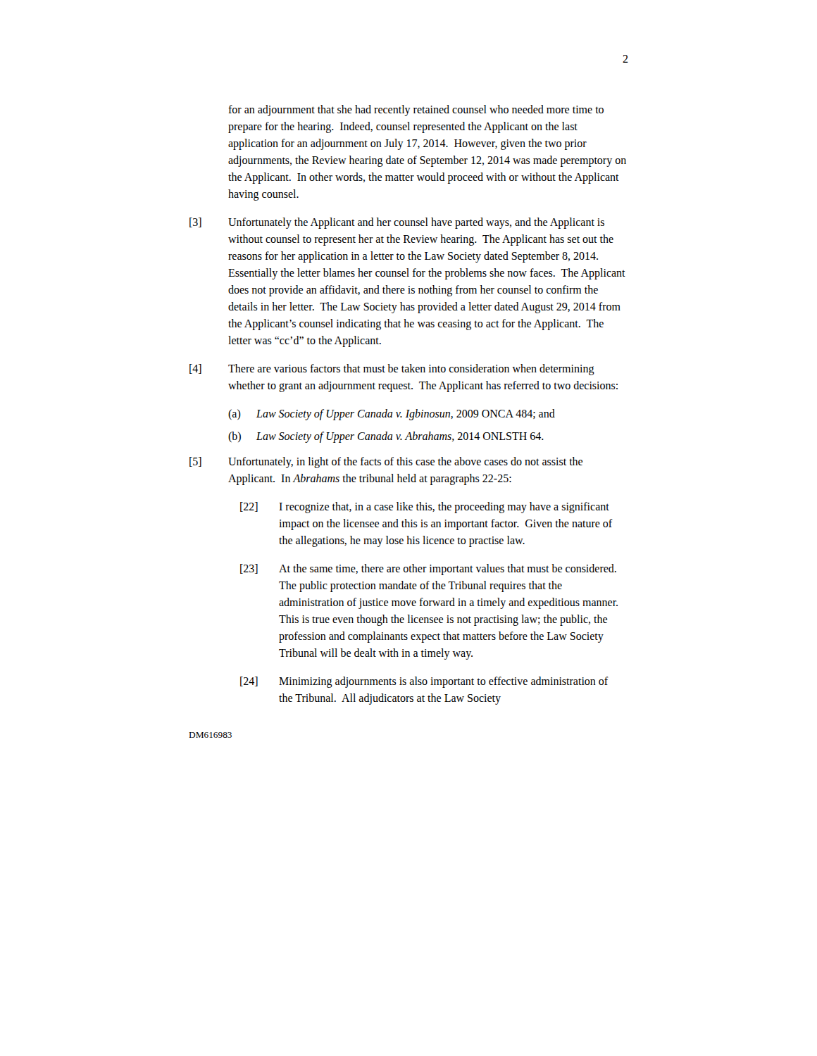2
for an adjournment that she had recently retained counsel who needed more time to prepare for the hearing. Indeed, counsel represented the Applicant on the last application for an adjournment on July 17, 2014. However, given the two prior adjournments, the Review hearing date of September 12, 2014 was made peremptory on the Applicant. In other words, the matter would proceed with or without the Applicant having counsel.
[3]
Unfortunately the Applicant and her counsel have parted ways, and the Applicant is without counsel to represent her at the Review hearing. The Applicant has set out the reasons for her application in a letter to the Law Society dated September 8, 2014. Essentially the letter blames her counsel for the problems she now faces. The Applicant does not provide an affidavit, and there is nothing from her counsel to confirm the details in her letter. The Law Society has provided a letter dated August 29, 2014 from the Applicant’s counsel indicating that he was ceasing to act for the Applicant. The letter was “cc’d” to the Applicant.
[4]
There are various factors that must be taken into consideration when determining whether to grant an adjournment request. The Applicant has referred to two decisions:
(a)
Law Society of Upper Canada v. Igbinosun, 2009 ONCA 484; and
(b)
Law Society of Upper Canada v. Abrahams, 2014 ONLSTH 64.
[5]
Unfortunately, in light of the facts of this case the above cases do not assist the Applicant. In Abrahams the tribunal held at paragraphs 22-25:
[22]
I recognize that, in a case like this, the proceeding may have a significant impact on the licensee and this is an important factor. Given the nature of the allegations, he may lose his licence to practise law.
[23]
At the same time, there are other important values that must be considered. The public protection mandate of the Tribunal requires that the administration of justice move forward in a timely and expeditious manner. This is true even though the licensee is not practising law; the public, the profession and complainants expect that matters before the Law Society Tribunal will be dealt with in a timely way.
[24]
Minimizing adjournments is also important to effective administration of the Tribunal. All adjudicators at the Law Society
DM616983